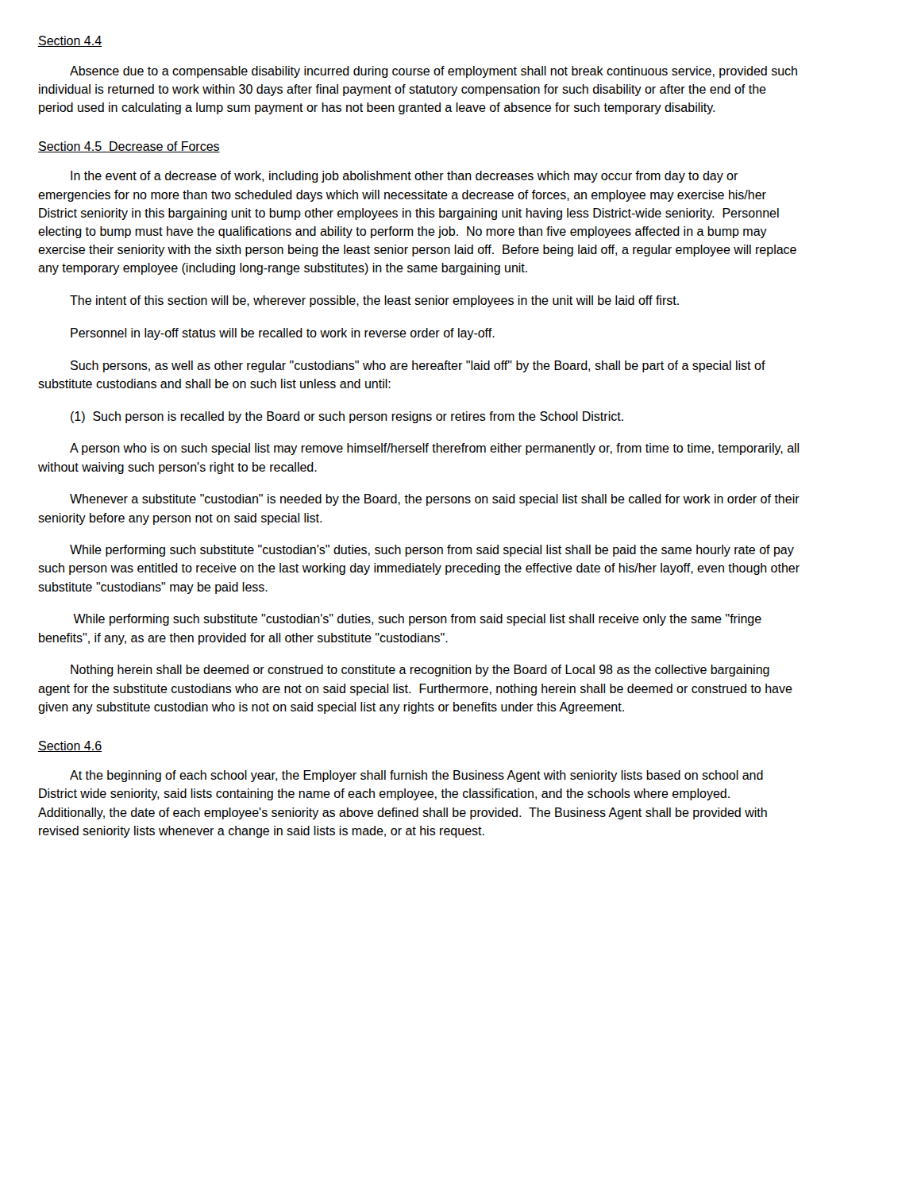Section 4.4
Absence due to a compensable disability incurred during course of employment shall not break continuous service, provided such individual is returned to work within 30 days after final payment of statutory compensation for such disability or after the end of the period used in calculating a lump sum payment or has not been granted a leave of absence for such temporary disability.
Section 4.5 Decrease of Forces
In the event of a decrease of work, including job abolishment other than decreases which may occur from day to day or emergencies for no more than two scheduled days which will necessitate a decrease of forces, an employee may exercise his/her District seniority in this bargaining unit to bump other employees in this bargaining unit having less District-wide seniority. Personnel electing to bump must have the qualifications and ability to perform the job. No more than five employees affected in a bump may exercise their seniority with the sixth person being the least senior person laid off. Before being laid off, a regular employee will replace any temporary employee (including long-range substitutes) in the same bargaining unit.
The intent of this section will be, wherever possible, the least senior employees in the unit will be laid off first.
Personnel in lay-off status will be recalled to work in reverse order of lay-off.
Such persons, as well as other regular "custodians" who are hereafter "laid off" by the Board, shall be part of a special list of substitute custodians and shall be on such list unless and until:
(1) Such person is recalled by the Board or such person resigns or retires from the School District.
A person who is on such special list may remove himself/herself therefrom either permanently or, from time to time, temporarily, all without waiving such person's right to be recalled.
Whenever a substitute "custodian" is needed by the Board, the persons on said special list shall be called for work in order of their seniority before any person not on said special list.
While performing such substitute "custodian's" duties, such person from said special list shall be paid the same hourly rate of pay such person was entitled to receive on the last working day immediately preceding the effective date of his/her layoff, even though other substitute "custodians" may be paid less.
While performing such substitute "custodian's" duties, such person from said special list shall receive only the same "fringe benefits", if any, as are then provided for all other substitute "custodians".
Nothing herein shall be deemed or construed to constitute a recognition by the Board of Local 98 as the collective bargaining agent for the substitute custodians who are not on said special list. Furthermore, nothing herein shall be deemed or construed to have given any substitute custodian who is not on said special list any rights or benefits under this Agreement.
Section 4.6
At the beginning of each school year, the Employer shall furnish the Business Agent with seniority lists based on school and District wide seniority, said lists containing the name of each employee, the classification, and the schools where employed. Additionally, the date of each employee's seniority as above defined shall be provided. The Business Agent shall be provided with revised seniority lists whenever a change in said lists is made, or at his request.